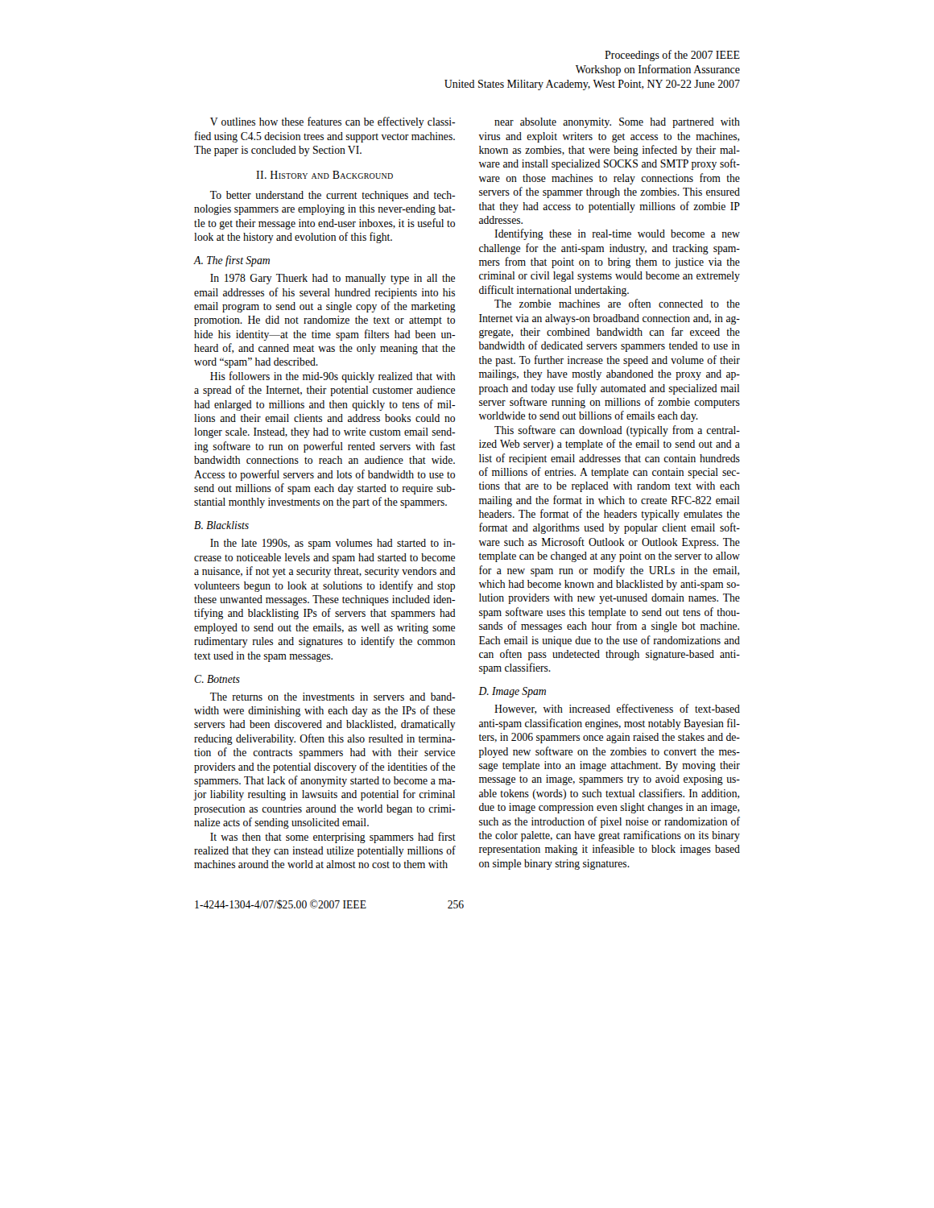Proceedings of the 2007 IEEE
Workshop on Information Assurance
United States Military Academy, West Point, NY 20-22 June 2007
V outlines how these features can be effectively classified using C4.5 decision trees and support vector machines. The paper is concluded by Section VI.
II. History and Background
To better understand the current techniques and technologies spammers are employing in this never-ending battle to get their message into end-user inboxes, it is useful to look at the history and evolution of this fight.
A. The first Spam
In 1978 Gary Thuerk had to manually type in all the email addresses of his several hundred recipients into his email program to send out a single copy of the marketing promotion. He did not randomize the text or attempt to hide his identity—at the time spam filters had been unheard of, and canned meat was the only meaning that the word “spam” had described.
His followers in the mid-90s quickly realized that with a spread of the Internet, their potential customer audience had enlarged to millions and then quickly to tens of millions and their email clients and address books could no longer scale. Instead, they had to write custom email sending software to run on powerful rented servers with fast bandwidth connections to reach an audience that wide. Access to powerful servers and lots of bandwidth to use to send out millions of spam each day started to require substantial monthly investments on the part of the spammers.
B. Blacklists
In the late 1990s, as spam volumes had started to increase to noticeable levels and spam had started to become a nuisance, if not yet a security threat, security vendors and volunteers begun to look at solutions to identify and stop these unwanted messages. These techniques included identifying and blacklisting IPs of servers that spammers had employed to send out the emails, as well as writing some rudimentary rules and signatures to identify the common text used in the spam messages.
C. Botnets
The returns on the investments in servers and bandwidth were diminishing with each day as the IPs of these servers had been discovered and blacklisted, dramatically reducing deliverability. Often this also resulted in termination of the contracts spammers had with their service providers and the potential discovery of the identities of the spammers. That lack of anonymity started to become a major liability resulting in lawsuits and potential for criminal prosecution as countries around the world began to criminalize acts of sending unsolicited email.
It was then that some enterprising spammers had first realized that they can instead utilize potentially millions of machines around the world at almost no cost to them with
near absolute anonymity. Some had partnered with virus and exploit writers to get access to the machines, known as zombies, that were being infected by their malware and install specialized SOCKS and SMTP proxy software on those machines to relay connections from the servers of the spammer through the zombies. This ensured that they had access to potentially millions of zombie IP addresses.
Identifying these in real-time would become a new challenge for the anti-spam industry, and tracking spammers from that point on to bring them to justice via the criminal or civil legal systems would become an extremely difficult international undertaking.
The zombie machines are often connected to the Internet via an always-on broadband connection and, in aggregate, their combined bandwidth can far exceed the bandwidth of dedicated servers spammers tended to use in the past. To further increase the speed and volume of their mailings, they have mostly abandoned the proxy and approach and today use fully automated and specialized mail server software running on millions of zombie computers worldwide to send out billions of emails each day.
This software can download (typically from a centralized Web server) a template of the email to send out and a list of recipient email addresses that can contain hundreds of millions of entries. A template can contain special sections that are to be replaced with random text with each mailing and the format in which to create RFC-822 email headers. The format of the headers typically emulates the format and algorithms used by popular client email software such as Microsoft Outlook or Outlook Express. The template can be changed at any point on the server to allow for a new spam run or modify the URLs in the email, which had become known and blacklisted by anti-spam solution providers with new yet-unused domain names. The spam software uses this template to send out tens of thousands of messages each hour from a single bot machine. Each email is unique due to the use of randomizations and can often pass undetected through signature-based anti-spam classifiers.
D. Image Spam
However, with increased effectiveness of text-based anti-spam classification engines, most notably Bayesian filters, in 2006 spammers once again raised the stakes and deployed new software on the zombies to convert the message template into an image attachment. By moving their message to an image, spammers try to avoid exposing usable tokens (words) to such textual classifiers. In addition, due to image compression even slight changes in an image, such as the introduction of pixel noise or randomization of the color palette, can have great ramifications on its binary representation making it infeasible to block images based on simple binary string signatures.
1-4244-1304-4/07/$25.00 ©2007 IEEE 256